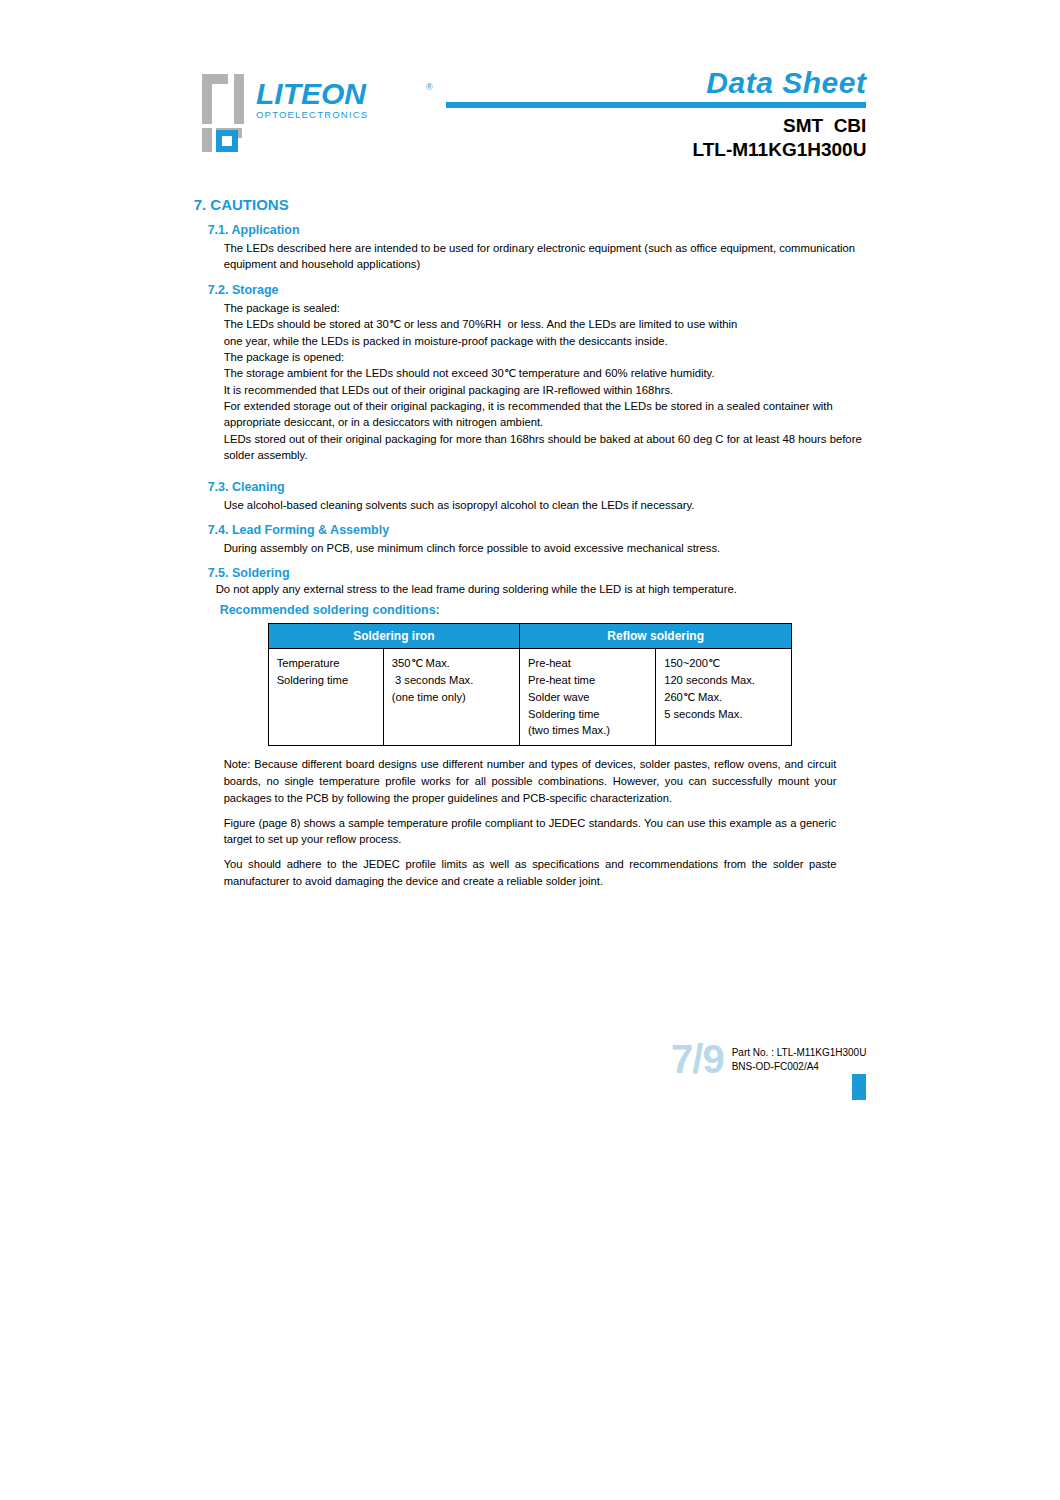LITEON ® OPTOELECTRONICS
Data Sheet
SMT CBI
LTL-M11KG1H300U
7. CAUTIONS
7.1. Application
The LEDs described here are intended to be used for ordinary electronic equipment (such as office equipment, communication equipment and household applications)
7.2. Storage
The package is sealed:
The LEDs should be stored at 30℃ or less and 70%RH or less. And the LEDs are limited to use within
one year, while the LEDs is packed in moisture-proof package with the desiccants inside.
The package is opened:
The storage ambient for the LEDs should not exceed 30℃ temperature and 60% relative humidity.
It is recommended that LEDs out of their original packaging are IR-reflowed within 168hrs.
For extended storage out of their original packaging, it is recommended that the LEDs be stored in a sealed container with appropriate desiccant, or in a desiccators with nitrogen ambient.
LEDs stored out of their original packaging for more than 168hrs should be baked at about 60 deg C for at least 48 hours before solder assembly.
7.3. Cleaning
Use alcohol-based cleaning solvents such as isopropyl alcohol to clean the LEDs if necessary.
7.4. Lead Forming & Assembly
During assembly on PCB, use minimum clinch force possible to avoid excessive mechanical stress.
7.5. Soldering
Do not apply any external stress to the lead frame during soldering while the LED is at high temperature.
Recommended soldering conditions:
| Soldering iron | Reflow soldering |
| --- | --- |
| Temperature Soldering time | 350℃ Max. 3 seconds Max. (one time only) | Pre-heat Pre-heat time Solder wave Soldering time (two times Max.) | 150~200℃ 120 seconds Max. 260℃ Max. 5 seconds Max. |
Note: Because different board designs use different number and types of devices, solder pastes, reflow ovens, and circuit boards, no single temperature profile works for all possible combinations. However, you can successfully mount your packages to the PCB by following the proper guidelines and PCB-specific characterization.
Figure (page 8) shows a sample temperature profile compliant to JEDEC standards. You can use this example as a generic target to set up your reflow process.
You should adhere to the JEDEC profile limits as well as specifications and recommendations from the solder paste manufacturer to avoid damaging the device and create a reliable solder joint.
7/9
Part No. : LTL-M11KG1H300U
BNS-OD-FC002/A4